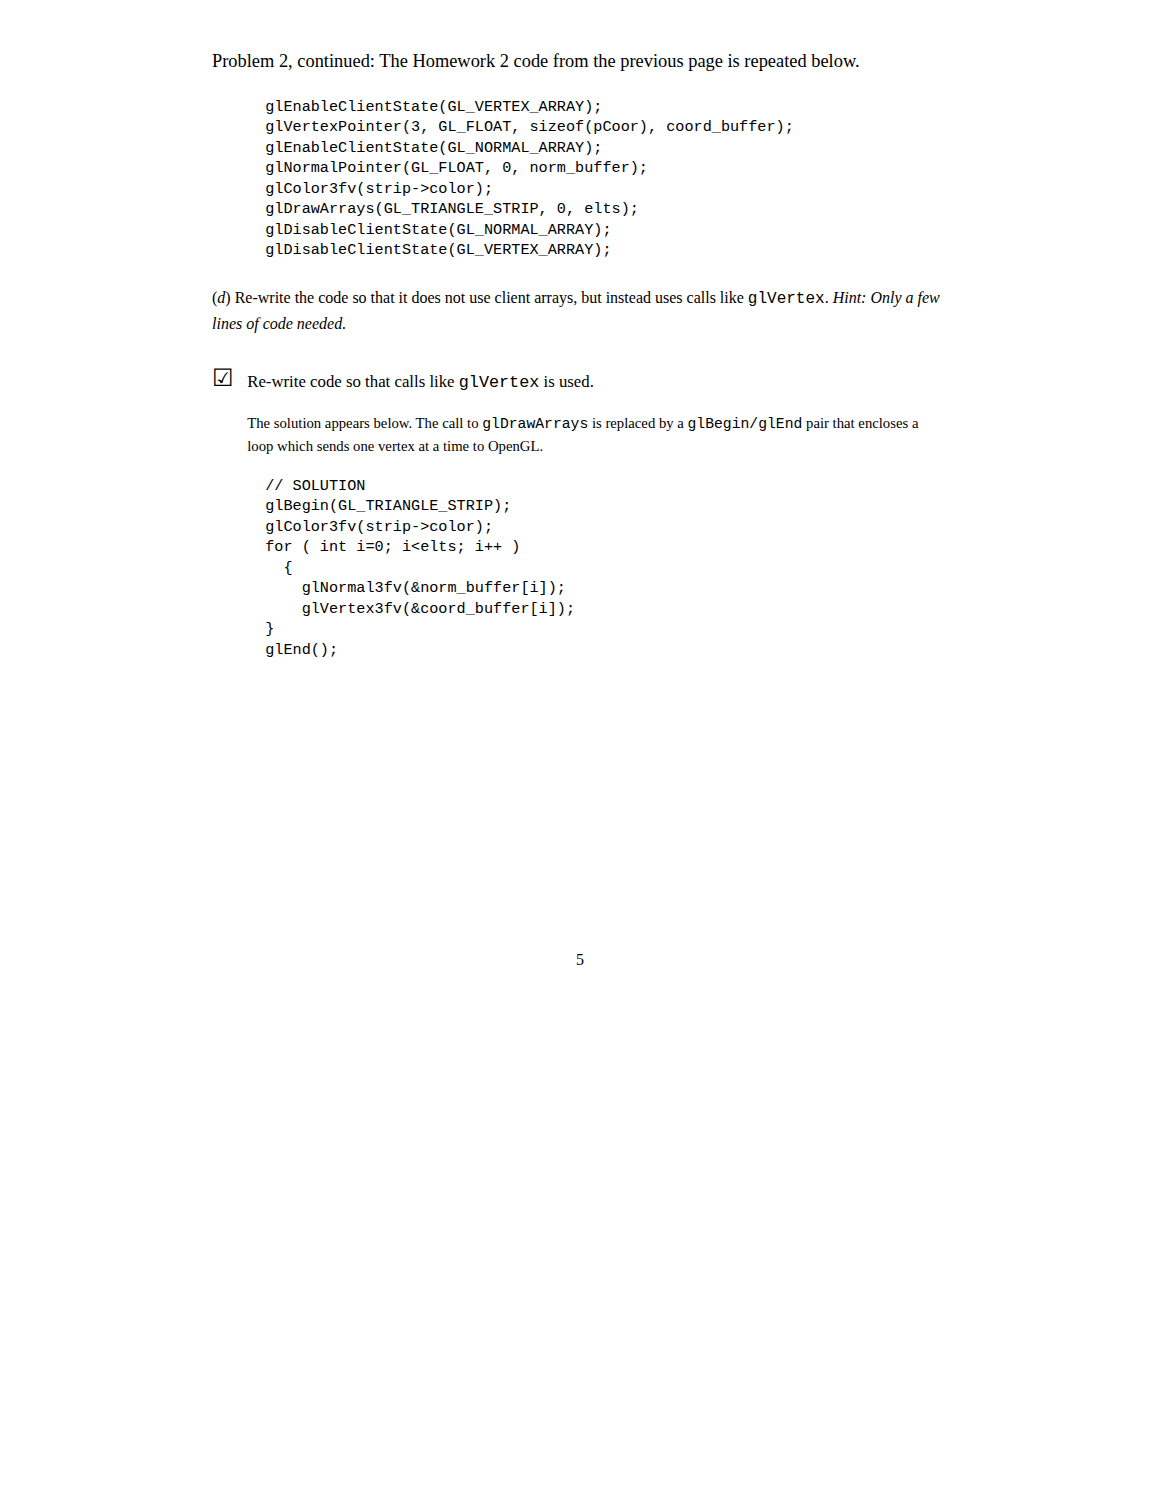Problem 2, continued: The Homework 2 code from the previous page is repeated below.
glEnableClientState(GL_VERTEX_ARRAY);
glVertexPointer(3, GL_FLOAT, sizeof(pCoor), coord_buffer);
glEnableClientState(GL_NORMAL_ARRAY);
glNormalPointer(GL_FLOAT, 0, norm_buffer);
glColor3fv(strip->color);
glDrawArrays(GL_TRIANGLE_STRIP, 0, elts);
glDisableClientState(GL_NORMAL_ARRAY);
glDisableClientState(GL_VERTEX_ARRAY);
(d) Re-write the code so that it does not use client arrays, but instead uses calls like glVertex. Hint: Only a few lines of code needed.
☑
Re-write code so that calls like glVertex is used.
The solution appears below. The call to glDrawArrays is replaced by a glBegin/glEnd pair that encloses a loop which sends one vertex at a time to OpenGL.
// SOLUTION
glBegin(GL_TRIANGLE_STRIP);
glColor3fv(strip->color);
for ( int i=0; i<elts; i++ )
  {
    glNormal3fv(&norm_buffer[i]);
    glVertex3fv(&coord_buffer[i]);
}
glEnd();
5